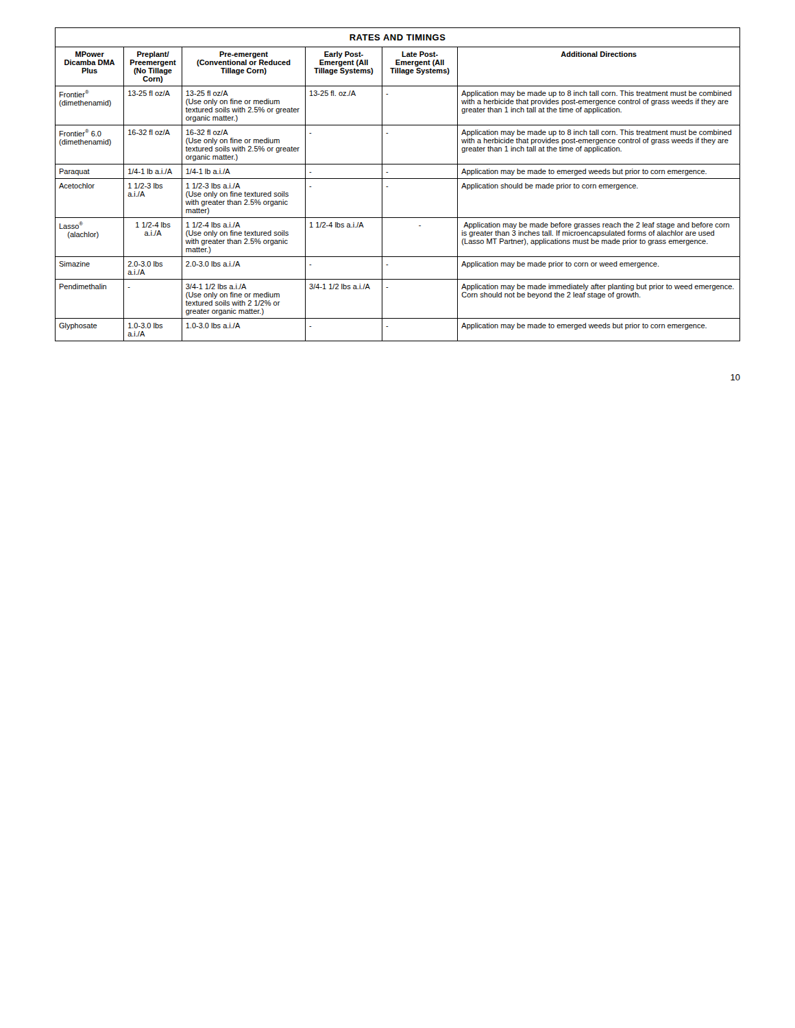RATES AND TIMINGS
| MPower Dicamba DMA Plus | Preplant/ Preemergent (No Tillage Corn) | Pre-emergent (Conventional or Reduced Tillage Corn) | Early Post-Emergent (All Tillage Systems) | Late Post-Emergent (All Tillage Systems) | Additional Directions |
| --- | --- | --- | --- | --- | --- |
| Frontier ® (dimethenamid) | 13-25 fl oz/A | 13-25 fl oz/A (Use only on fine or medium textured soils with 2.5% or greater organic matter.) | 13-25 fl. oz./A | - | Application may be made up to 8 inch tall corn. This treatment must be combined with a herbicide that provides post-emergence control of grass weeds if they are greater than 1 inch tall at the time of application. |
| Frontier ® 6.0 (dimethenamid) | 16-32 fl oz/A | 16-32 fl oz/A (Use only on fine or medium textured soils with 2.5% or greater organic matter.) | - | - | Application may be made up to 8 inch tall corn. This treatment must be combined with a herbicide that provides post-emergence control of grass weeds if they are greater than 1 inch tall at the time of application. |
| Paraquat | 1/4-1 lb a.i./A | 1/4-1 lb a.i./A | - | - | Application may be made to emerged weeds but prior to corn emergence. |
| Acetochlor | 1 1/2-3 lbs a.i./A | 1 1/2-3 lbs a.i./A (Use only on fine textured soils with greater than 2.5% organic matter) | - | - | Application should be made prior to corn emergence. |
| Lasso ® (alachlor) | 1 1/2-4 lbs a.i./A | 1 1/2-4 lbs a.i./A (Use only on fine textured soils with greater than 2.5% organic matter.) | 1 1/2-4 lbs a.i./A | - | Application may be made before grasses reach the 2 leaf stage and before corn is greater than 3 inches tall. If microencapsulated forms of alachlor are used (Lasso MT Partner), applications must be made prior to grass emergence. |
| Simazine | 2.0-3.0 lbs a.i./A | 2.0-3.0 lbs a.i./A | - | - | Application may be made prior to corn or weed emergence. |
| Pendimethalin | - | 3/4-1 1/2 lbs a.i./A (Use only on fine or medium textured soils with 2 1/2% or greater organic matter.) | 3/4-1 1/2 lbs a.i./A | - | Application may be made immediately after planting but prior to weed emergence. Corn should not be beyond the 2 leaf stage of growth. |
| Glyphosate | 1.0-3.0 lbs a.i./A | 1.0-3.0 lbs a.i./A | - | - | Application may be made to emerged weeds but prior to corn emergence. |
10